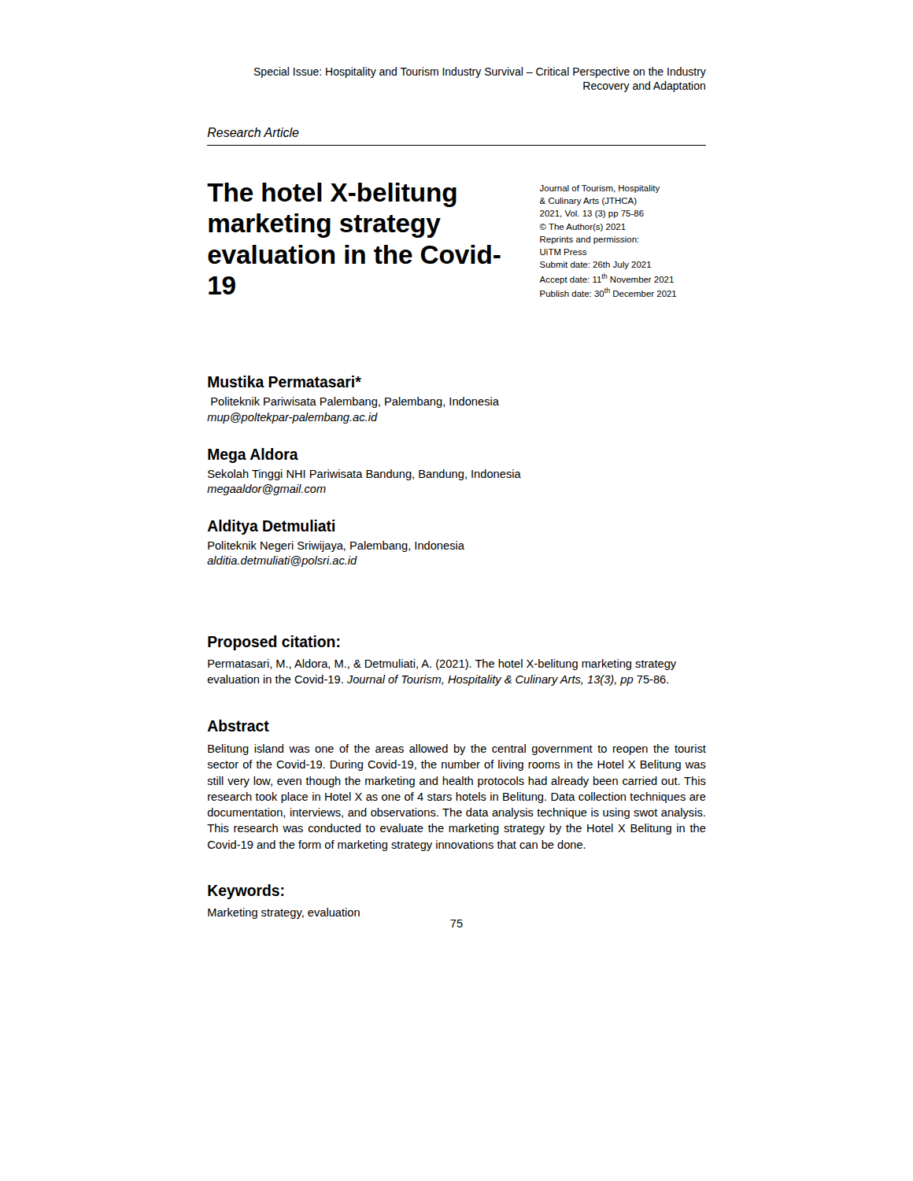Special Issue: Hospitality and Tourism Industry Survival – Critical Perspective on the Industry Recovery and Adaptation
Research Article
The hotel X-belitung marketing strategy evaluation in the Covid-19
Journal of Tourism, Hospitality
& Culinary Arts (JTHCA)
2021, Vol. 13 (3) pp 75-86
© The Author(s) 2021
Reprints and permission:
UiTM Press
Submit date: 26th July 2021
Accept date: 11th November 2021
Publish date: 30th December 2021
Mustika Permatasari*
Politeknik Pariwisata Palembang, Palembang, Indonesia
mup@poltekpar-palembang.ac.id
Mega Aldora
Sekolah Tinggi NHI Pariwisata Bandung, Bandung, Indonesia
megaaldor@gmail.com
Alditya Detmuliati
Politeknik Negeri Sriwijaya, Palembang, Indonesia
alditia.detmuliati@polsri.ac.id
Proposed citation:
Permatasari, M., Aldora, M., & Detmuliati, A. (2021). The hotel X-belitung marketing strategy evaluation in the Covid-19. Journal of Tourism, Hospitality & Culinary Arts, 13(3), pp 75-86.
Abstract
Belitung island was one of the areas allowed by the central government to reopen the tourist sector of the Covid-19. During Covid-19, the number of living rooms in the Hotel X Belitung was still very low, even though the marketing and health protocols had already been carried out. This research took place in Hotel X as one of 4 stars hotels in Belitung. Data collection techniques are documentation, interviews, and observations. The data analysis technique is using swot analysis. This research was conducted to evaluate the marketing strategy by the Hotel X Belitung in the Covid-19 and the form of marketing strategy innovations that can be done.
Keywords:
Marketing strategy, evaluation
75